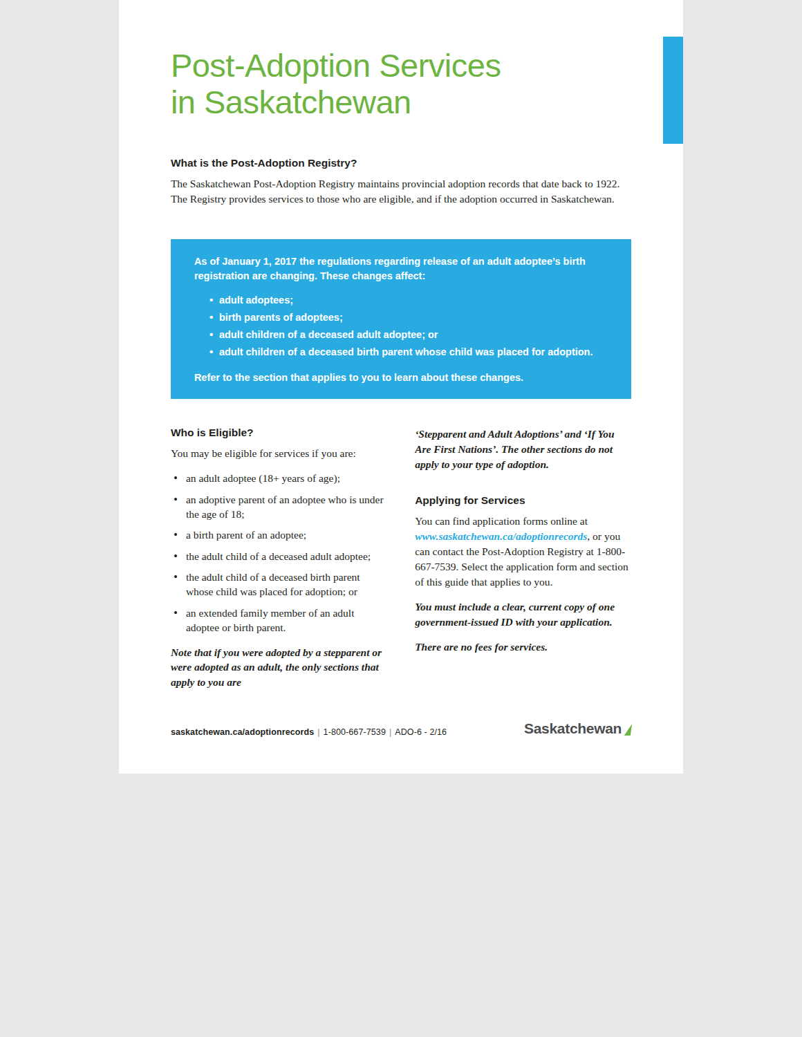Post-Adoption Services
in Saskatchewan
What is the Post-Adoption Registry?
The Saskatchewan Post-Adoption Registry maintains provincial adoption records that date back to 1922. The Registry provides services to those who are eligible, and if the adoption occurred in Saskatchewan.
As of January 1, 2017 the regulations regarding release of an adult adoptee’s birth registration are changing. These changes affect:
adult adoptees;
birth parents of adoptees;
adult children of a deceased adult adoptee; or
adult children of a deceased birth parent whose child was placed for adoption.
Refer to the section that applies to you to learn about these changes.
Who is Eligible?
You may be eligible for services if you are:
an adult adoptee (18+ years of age);
an adoptive parent of an adoptee who is under the age of 18;
a birth parent of an adoptee;
the adult child of a deceased adult adoptee;
the adult child of a deceased birth parent whose child was placed for adoption; or
an extended family member of an adult adoptee or birth parent.
Note that if you were adopted by a stepparent or were adopted as an adult, the only sections that apply to you are
‘Stepparent and Adult Adoptions’ and ‘If You Are First Nations’. The other sections do not apply to your type of adoption.
Applying for Services
You can find application forms online at www.saskatchewan.ca/adoptionrecords, or you can contact the Post-Adoption Registry at 1-800-667-7539. Select the application form and section of this guide that applies to you.
You must include a clear, current copy of one government-issued ID with your application.
There are no fees for services.
saskatchewan.ca/adoptionrecords|1-800-667-7539|ADO-6 - 2/16
Saskatchewan